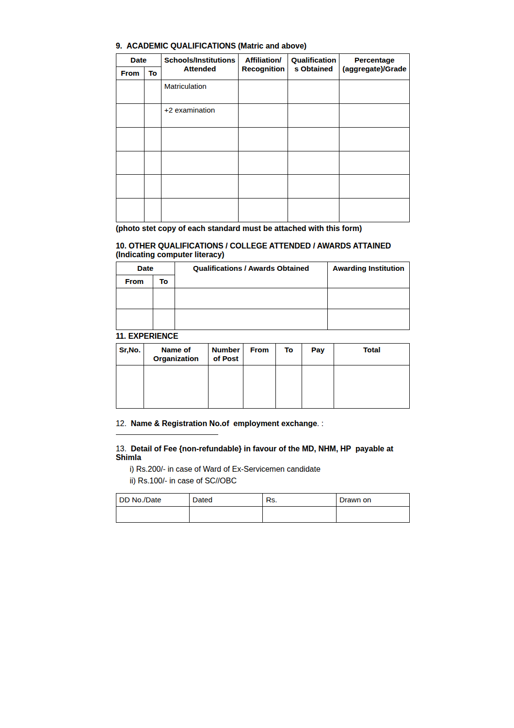9. ACADEMIC QUALIFICATIONS (Matric and above)
| Date | Schools/Institutions Attended | Affiliation/ Recognition | Qualification s Obtained | Percentage (aggregate)/Grade |
| --- | --- | --- | --- | --- |
| From | To |
| | | Matriculation | | | |
| | | +2 examination | | | |
(photo stet copy of each standard must be attached with this form)
10. OTHER QUALIFICATIONS / COLLEGE ATTENDED / AWARDS ATTAINED (Indicating computer literacy)
| Date | Qualifications / Awards Obtained | Awarding Institution |
| --- | --- | --- |
| From | To |
11. EXPERIENCE
| Sr,No. | Name of Organization | Number of Post | From | To | Pay | Total |
| --- | --- | --- | --- | --- | --- | --- |
12. Name & Registration No.of employment exchange. :
13. Detail of Fee {non-refundable} in favour of the MD, NHM, HP payable at Shimla
i) Rs.200/- in case of Ward of Ex-Servicemen candidate
ii) Rs.100/- in case of SC//OBC
| DD No./Date | Dated | Rs. | Drawn on |
| --- | --- | --- | --- |